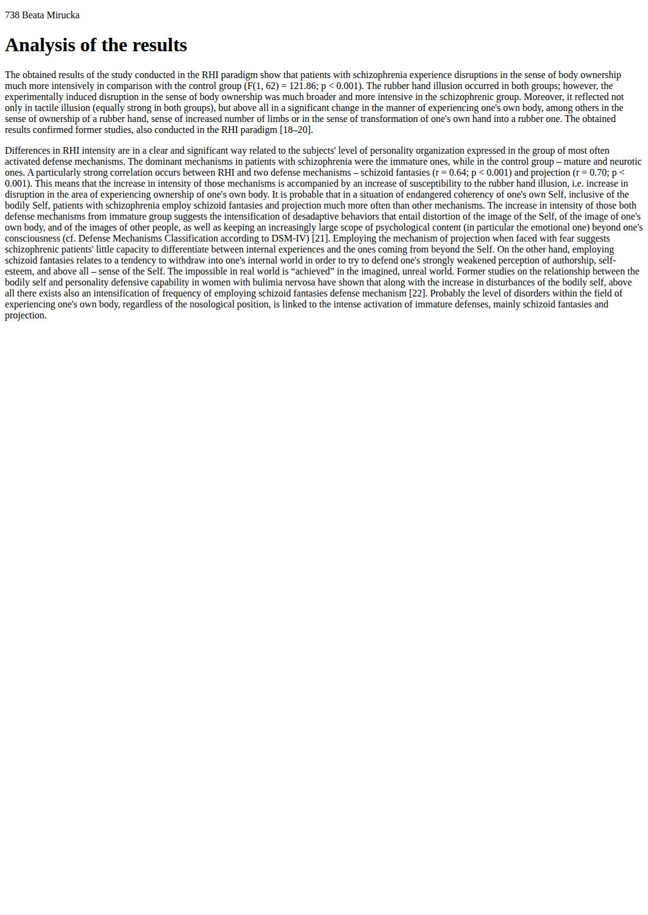738 Beata Mirucka
Analysis of the results
The obtained results of the study conducted in the RHI paradigm show that patients with schizophrenia experience disruptions in the sense of body ownership much more intensively in comparison with the control group (F(1, 62) = 121.86; p < 0.001). The rubber hand illusion occurred in both groups; however, the experimentally induced disruption in the sense of body ownership was much broader and more intensive in the schizophrenic group. Moreover, it reflected not only in tactile illusion (equally strong in both groups), but above all in a significant change in the manner of experiencing one's own body, among others in the sense of ownership of a rubber hand, sense of increased number of limbs or in the sense of transformation of one's own hand into a rubber one. The obtained results confirmed former studies, also conducted in the RHI paradigm [18–20].
Differences in RHI intensity are in a clear and significant way related to the subjects' level of personality organization expressed in the group of most often activated defense mechanisms. The dominant mechanisms in patients with schizophrenia were the immature ones, while in the control group – mature and neurotic ones. A particularly strong correlation occurs between RHI and two defense mechanisms – schizoid fantasies (r = 0.64; p < 0.001) and projection (r = 0.70; p < 0.001). This means that the increase in intensity of those mechanisms is accompanied by an increase of susceptibility to the rubber hand illusion, i.e. increase in disruption in the area of experiencing ownership of one's own body. It is probable that in a situation of endangered coherency of one's own Self, inclusive of the bodily Self, patients with schizophrenia employ schizoid fantasies and projection much more often than other mechanisms. The increase in intensity of those both defense mechanisms from immature group suggests the intensification of desadaptive behaviors that entail distortion of the image of the Self, of the image of one's own body, and of the images of other people, as well as keeping an increasingly large scope of psychological content (in particular the emotional one) beyond one's consciousness (cf. Defense Mechanisms Classification according to DSM-IV) [21]. Employing the mechanism of projection when faced with fear suggests schizophrenic patients' little capacity to differentiate between internal experiences and the ones coming from beyond the Self. On the other hand, employing schizoid fantasies relates to a tendency to withdraw into one's internal world in order to try to defend one's strongly weakened perception of authorship, self-esteem, and above all – sense of the Self. The impossible in real world is “achieved” in the imagined, unreal world. Former studies on the relationship between the bodily self and personality defensive capability in women with bulimia nervosa have shown that along with the increase in disturbances of the bodily self, above all there exists also an intensification of frequency of employing schizoid fantasies defense mechanism [22]. Probably the level of disorders within the field of experiencing one's own body, regardless of the nosological position, is linked to the intense activation of immature defenses, mainly schizoid fantasies and projection.